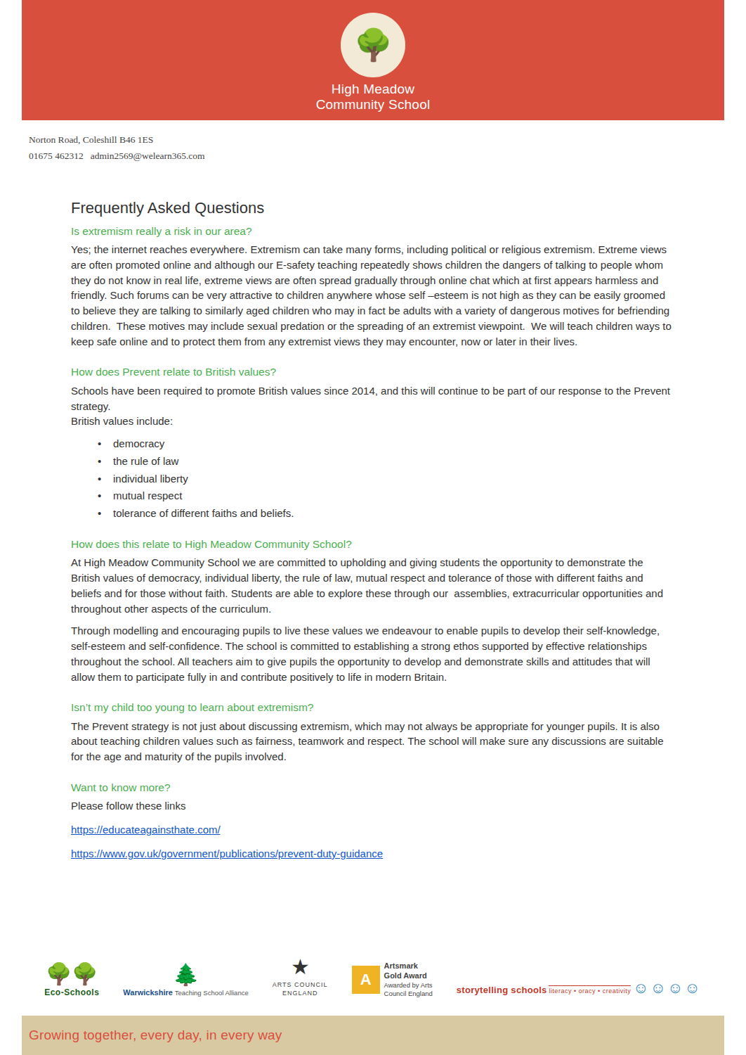🌳
High Meadow Community School
Norton Road, Coleshill B46 1ES
01675 462312 admin2569@welearn365.com
Frequently Asked Questions
Is extremism really a risk in our area?
Yes; the internet reaches everywhere. Extremism can take many forms, including political or religious extremism. Extreme views are often promoted online and although our E-safety teaching repeatedly shows children the dangers of talking to people whom they do not know in real life, extreme views are often spread gradually through online chat which at first appears harmless and friendly. Such forums can be very attractive to children anywhere whose self –esteem is not high as they can be easily groomed to believe they are talking to similarly aged children who may in fact be adults with a variety of dangerous motives for befriending children. These motives may include sexual predation or the spreading of an extremist viewpoint. We will teach children ways to keep safe online and to protect them from any extremist views they may encounter, now or later in their lives.
How does Prevent relate to British values?
Schools have been required to promote British values since 2014, and this will continue to be part of our response to the Prevent strategy.
British values include:
democracy
the rule of law
individual liberty
mutual respect
tolerance of different faiths and beliefs.
How does this relate to High Meadow Community School?
At High Meadow Community School we are committed to upholding and giving students the opportunity to demonstrate the British values of democracy, individual liberty, the rule of law, mutual respect and tolerance of those with different faiths and beliefs and for those without faith. Students are able to explore these through our assemblies, extracurricular opportunities and throughout other aspects of the curriculum.
Through modelling and encouraging pupils to live these values we endeavour to enable pupils to develop their self-knowledge, self-esteem and self-confidence. The school is committed to establishing a strong ethos supported by effective relationships throughout the school. All teachers aim to give pupils the opportunity to develop and demonstrate skills and attitudes that will allow them to participate fully in and contribute positively to life in modern Britain.
Isn’t my child too young to learn about extremism?
The Prevent strategy is not just about discussing extremism, which may not always be appropriate for younger pupils. It is also about teaching children values such as fairness, teamwork and respect. The school will make sure any discussions are suitable for the age and maturity of the pupils involved.
Want to know more?
Please follow these links
https://educateagainsthate.com/
https://www.gov.uk/government/publications/prevent-duty-guidance
🌳🌳 Eco-Schools
🌲 Warwickshire Teaching School Alliance
★ ARTS COUNCIL
ENGLAND
A
Artsmark Gold Award Awarded by Arts
Council England
storytelling schools literacy • oracy • creativity ☺☺☺☺
Growing together, every day, in every way